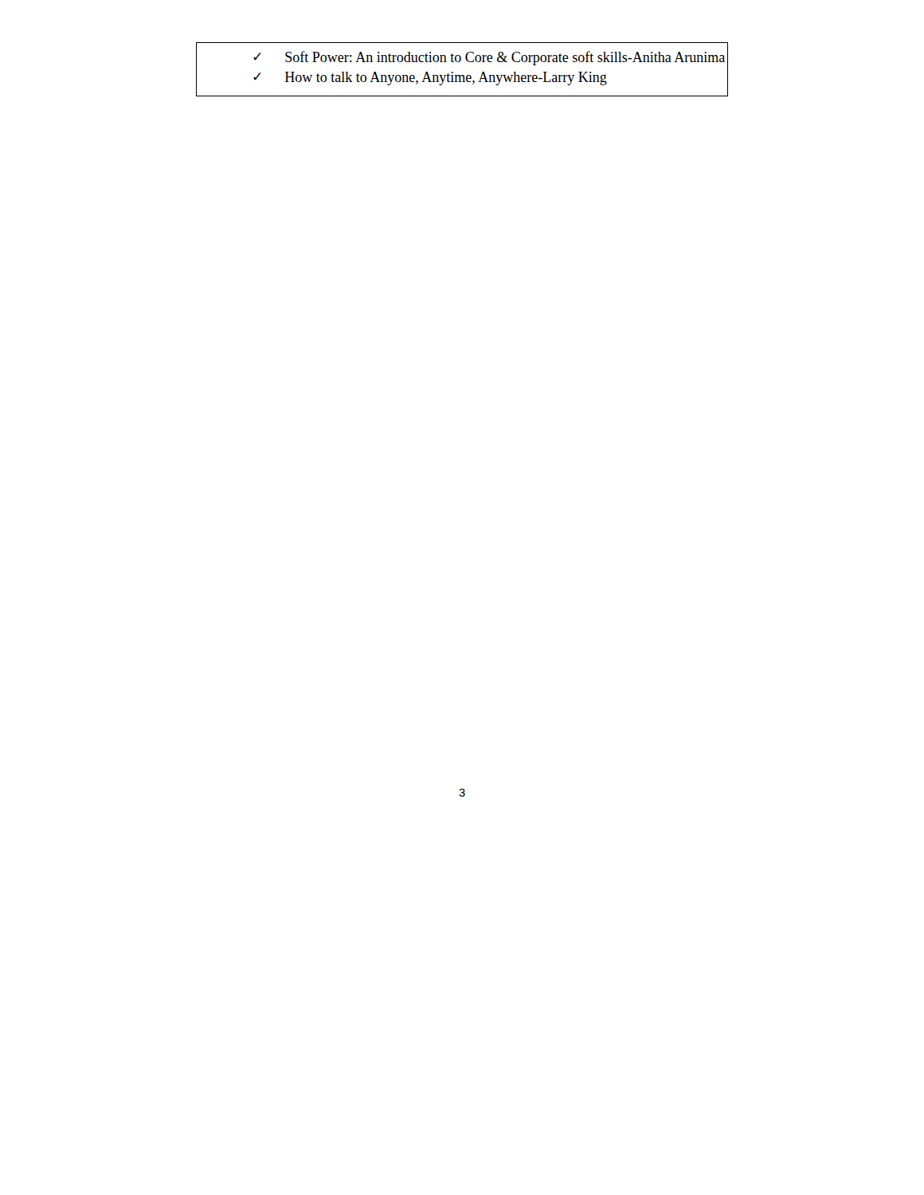Soft Power: An introduction to Core & Corporate soft skills-Anitha Arunima
How to talk to Anyone, Anytime, Anywhere-Larry King
3